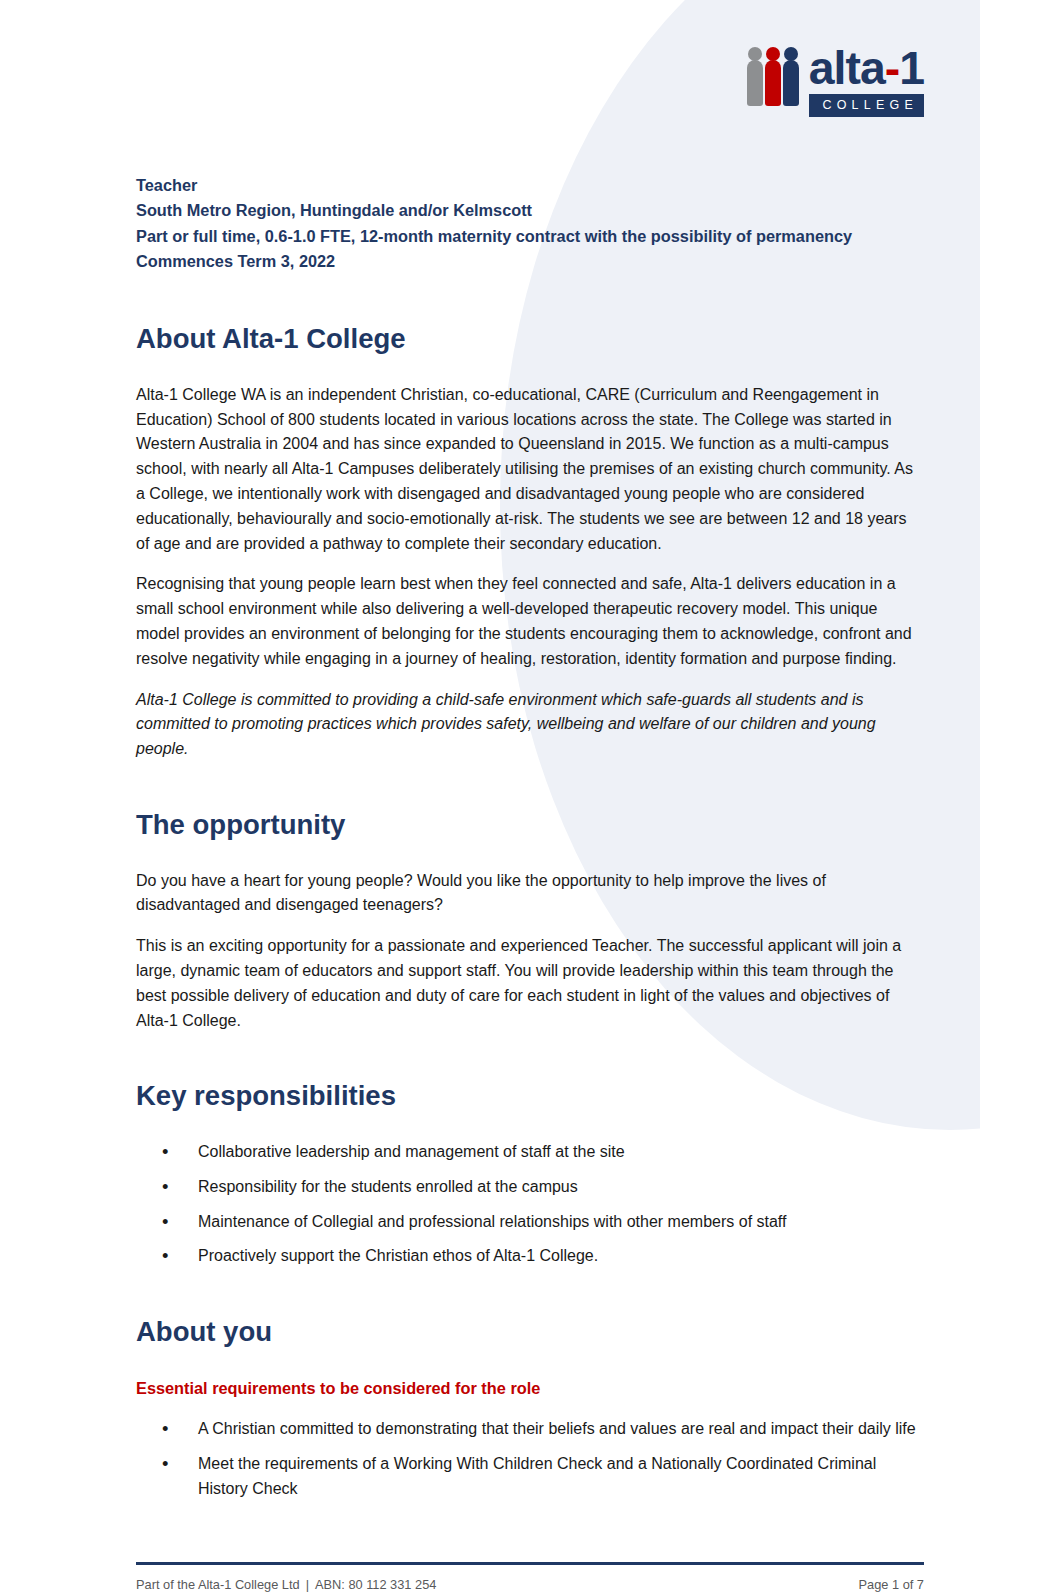alta-1 College
Teacher
South Metro Region, Huntingdale and/or Kelmscott
Part or full time, 0.6-1.0 FTE, 12-month maternity contract with the possibility of permanency
Commences Term 3, 2022
About Alta-1 College
Alta-1 College WA is an independent Christian, co-educational, CARE (Curriculum and Reengagement in Education) School of 800 students located in various locations across the state. The College was started in Western Australia in 2004 and has since expanded to Queensland in 2015. We function as a multi-campus school, with nearly all Alta-1 Campuses deliberately utilising the premises of an existing church community. As a College, we intentionally work with disengaged and disadvantaged young people who are considered educationally, behaviourally and socio-emotionally at-risk. The students we see are between 12 and 18 years of age and are provided a pathway to complete their secondary education.
Recognising that young people learn best when they feel connected and safe, Alta-1 delivers education in a small school environment while also delivering a well-developed therapeutic recovery model. This unique model provides an environment of belonging for the students encouraging them to acknowledge, confront and resolve negativity while engaging in a journey of healing, restoration, identity formation and purpose finding.
Alta-1 College is committed to providing a child-safe environment which safe-guards all students and is committed to promoting practices which provides safety, wellbeing and welfare of our children and young people.
The opportunity
Do you have a heart for young people? Would you like the opportunity to help improve the lives of disadvantaged and disengaged teenagers?
This is an exciting opportunity for a passionate and experienced Teacher. The successful applicant will join a large, dynamic team of educators and support staff. You will provide leadership within this team through the best possible delivery of education and duty of care for each student in light of the values and objectives of Alta-1 College.
Key responsibilities
Collaborative leadership and management of staff at the site
Responsibility for the students enrolled at the campus
Maintenance of Collegial and professional relationships with other members of staff
Proactively support the Christian ethos of Alta-1 College.
About you
Essential requirements to be considered for the role
A Christian committed to demonstrating that their beliefs and values are real and impact their daily life
Meet the requirements of a Working With Children Check and a Nationally Coordinated Criminal History Check
Part of the Alta-1 College Ltd|ABN: 80 112 331 254
Page 1 of 7